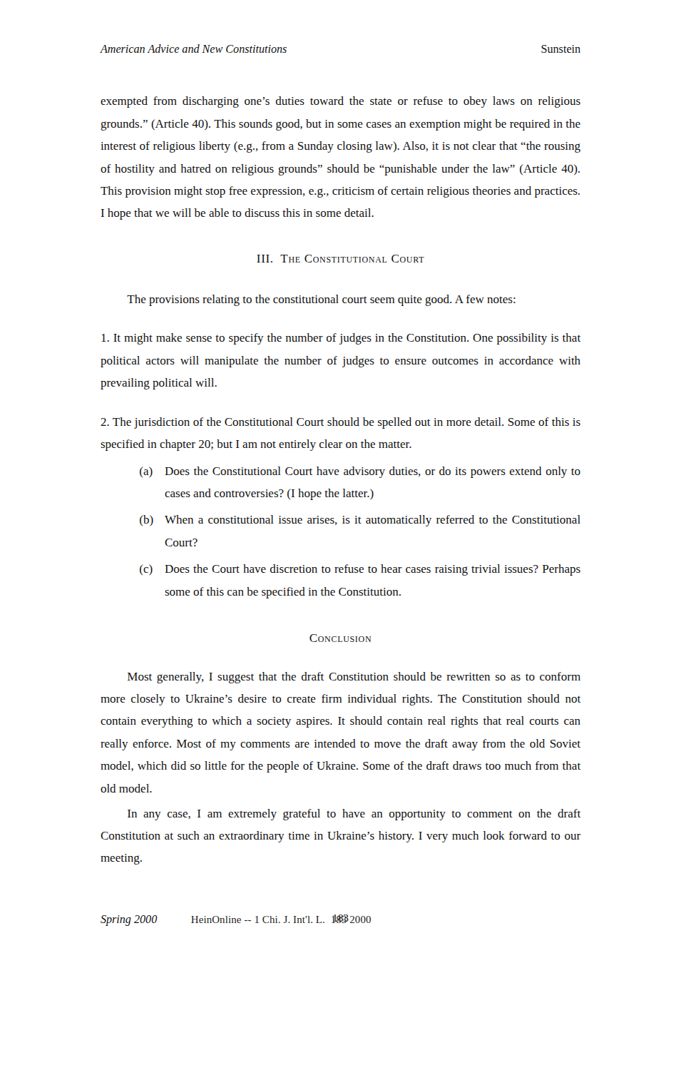American Advice and New Constitutions Sunstein
exempted from discharging one’s duties toward the state or refuse to obey laws on religious grounds.” (Article 40). This sounds good, but in some cases an exemption might be required in the interest of religious liberty (e.g., from a Sunday closing law). Also, it is not clear that “the rousing of hostility and hatred on religious grounds” should be “punishable under the law” (Article 40). This provision might stop free expression, e.g., criticism of certain religious theories and practices. I hope that we will be able to discuss this in some detail.
III. The Constitutional Court
The provisions relating to the constitutional court seem quite good. A few notes:
1. It might make sense to specify the number of judges in the Constitution. One possibility is that political actors will manipulate the number of judges to ensure outcomes in accordance with prevailing political will.
2. The jurisdiction of the Constitutional Court should be spelled out in more detail. Some of this is specified in chapter 20; but I am not entirely clear on the matter.
(a) Does the Constitutional Court have advisory duties, or do its powers extend only to cases and controversies? (I hope the latter.)
(b) When a constitutional issue arises, is it automatically referred to the Constitutional Court?
(c) Does the Court have discretion to refuse to hear cases raising trivial issues? Perhaps some of this can be specified in the Constitution.
Conclusion
Most generally, I suggest that the draft Constitution should be rewritten so as to conform more closely to Ukraine’s desire to create firm individual rights. The Constitution should not contain everything to which a society aspires. It should contain real rights that real courts can really enforce. Most of my comments are intended to move the draft away from the old Soviet model, which did so little for the people of Ukraine. Some of the draft draws too much from that old model.
In any case, I am extremely grateful to have an opportunity to comment on the draft Constitution at such an extraordinary time in Ukraine’s history. I very much look forward to our meeting.
Spring 2000 HeinOnline -- 1 Chi. J. Int'l. L. 183 2000 183